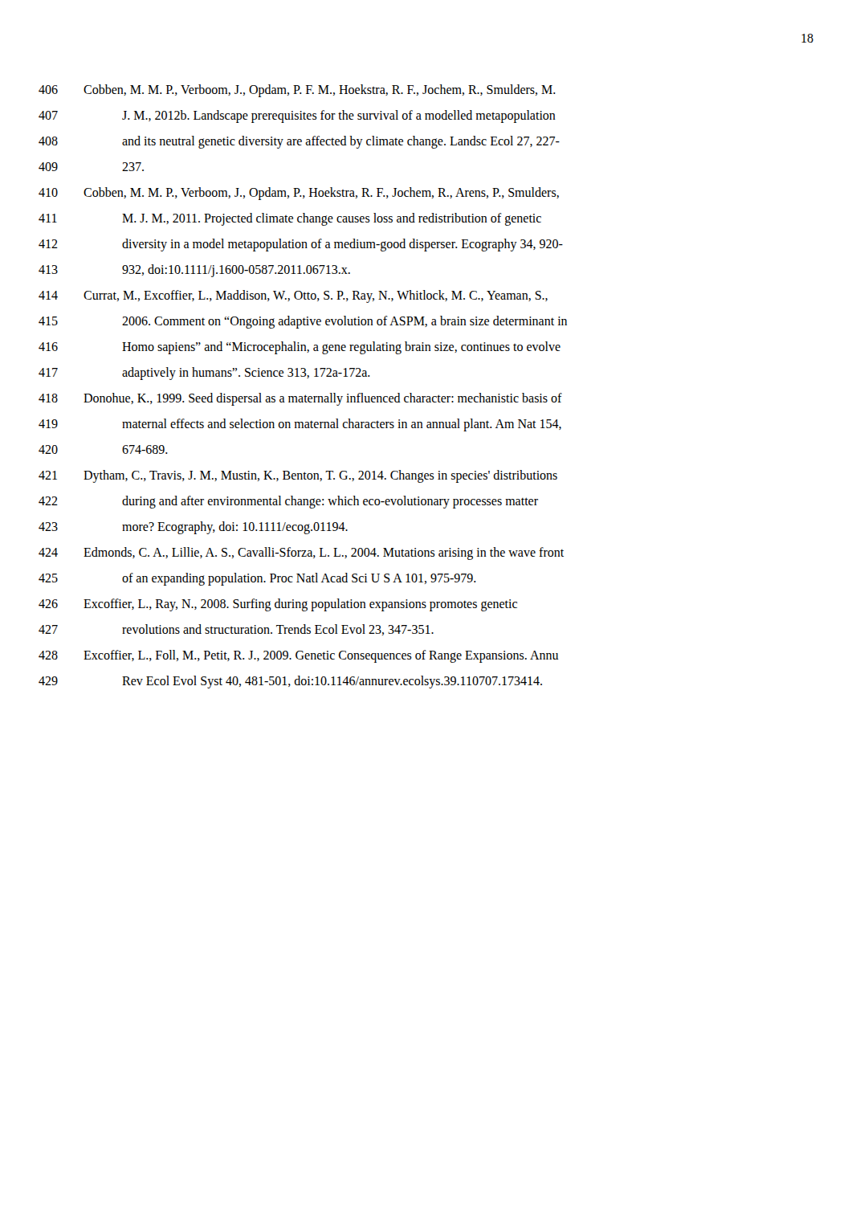18
Cobben, M. M. P., Verboom, J., Opdam, P. F. M., Hoekstra, R. F., Jochem, R., Smulders, M.
J. M., 2012b. Landscape prerequisites for the survival of a modelled metapopulation
and its neutral genetic diversity are affected by climate change. Landsc Ecol 27, 227-
237.
Cobben, M. M. P., Verboom, J., Opdam, P., Hoekstra, R. F., Jochem, R., Arens, P., Smulders,
M. J. M., 2011. Projected climate change causes loss and redistribution of genetic
diversity in a model metapopulation of a medium-good disperser. Ecography 34, 920-
932, doi:10.1111/j.1600-0587.2011.06713.x.
Currat, M., Excoffier, L., Maddison, W., Otto, S. P., Ray, N., Whitlock, M. C., Yeaman, S.,
2006. Comment on “Ongoing adaptive evolution of ASPM, a brain size determinant in
Homo sapiens” and “Microcephalin, a gene regulating brain size, continues to evolve
adaptively in humans”. Science 313, 172a-172a.
Donohue, K., 1999. Seed dispersal as a maternally influenced character: mechanistic basis of
maternal effects and selection on maternal characters in an annual plant. Am Nat 154,
674-689.
Dytham, C., Travis, J. M., Mustin, K., Benton, T. G., 2014. Changes in species' distributions
during and after environmental change: which eco-evolutionary processes matter
more? Ecography, doi: 10.1111/ecog.01194.
Edmonds, C. A., Lillie, A. S., Cavalli-Sforza, L. L., 2004. Mutations arising in the wave front
of an expanding population. Proc Natl Acad Sci U S A 101, 975-979.
Excoffier, L., Ray, N., 2008. Surfing during population expansions promotes genetic
revolutions and structuration. Trends Ecol Evol 23, 347-351.
Excoffier, L., Foll, M., Petit, R. J., 2009. Genetic Consequences of Range Expansions. Annu
Rev Ecol Evol Syst 40, 481-501, doi:10.1146/annurev.ecolsys.39.110707.173414.